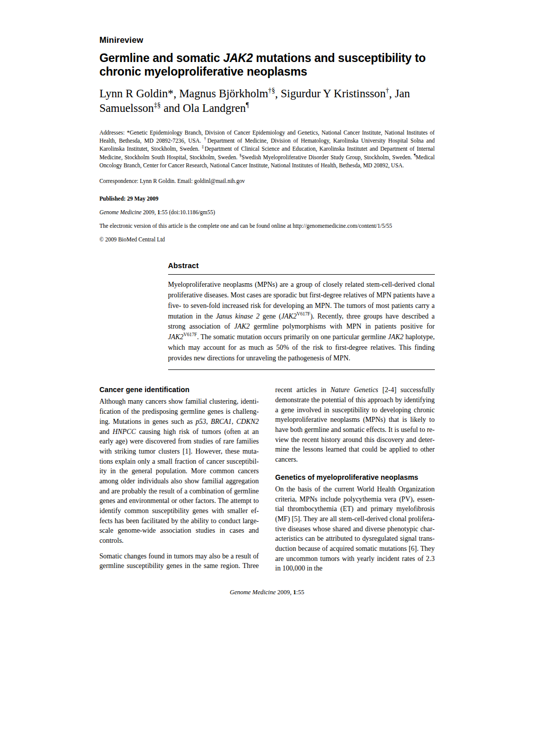Minireview
Germline and somatic JAK2 mutations and susceptibility to chronic myeloproliferative neoplasms
Lynn R Goldin*, Magnus Björkholm†§, Sigurdur Y Kristinsson†, Jan Samuelsson‡§ and Ola Landgren¶
Addresses: *Genetic Epidemiology Branch, Division of Cancer Epidemiology and Genetics, National Cancer Institute, National Institutes of Health, Bethesda, MD 20892-7236, USA. †Department of Medicine, Division of Hematology, Karolinska University Hospital Solna and Karolinska Institutet, Stockholm, Sweden. ‡Department of Clinical Science and Education, Karolinska Institutet and Department of Internal Medicine, Stockholm South Hospital, Stockholm, Sweden. §Swedish Myeloproliferative Disorder Study Group, Stockholm, Sweden. ¶Medical Oncology Branch, Center for Cancer Research, National Cancer Institute, National Institutes of Health, Bethesda, MD 20892, USA.
Correspondence: Lynn R Goldin. Email: goldinl@mail.nih.gov
Published: 29 May 2009
Genome Medicine 2009, 1:55 (doi:10.1186/gm55)
The electronic version of this article is the complete one and can be found online at http://genomemedicine.com/content/1/5/55
© 2009 BioMed Central Ltd
Abstract
Myeloproliferative neoplasms (MPNs) are a group of closely related stem-cell-derived clonal proliferative diseases. Most cases are sporadic but first-degree relatives of MPN patients have a five- to seven-fold increased risk for developing an MPN. The tumors of most patients carry a mutation in the Janus kinase 2 gene (JAK2V617F). Recently, three groups have described a strong association of JAK2 germline polymorphisms with MPN in patients positive for JAK2V617F. The somatic mutation occurs primarily on one particular germline JAK2 haplotype, which may account for as much as 50% of the risk to first-degree relatives. This finding provides new directions for unraveling the pathogenesis of MPN.
Cancer gene identification
Although many cancers show familial clustering, identification of the predisposing germline genes is challenging. Mutations in genes such as p53, BRCA1, CDKN2 and HNPCC causing high risk of tumors (often at an early age) were discovered from studies of rare families with striking tumor clusters [1]. However, these mutations explain only a small fraction of cancer susceptibility in the general population. More common cancers among older individuals also show familial aggregation and are probably the result of a combination of germline genes and environmental or other factors. The attempt to identify common susceptibility genes with smaller effects has been facilitated by the ability to conduct large-scale genome-wide association studies in cases and controls.
Somatic changes found in tumors may also be a result of germline susceptibility genes in the same region. Three recent articles in Nature Genetics [2-4] successfully demonstrate the potential of this approach by identifying a gene involved in susceptibility to developing chronic myeloproliferative neoplasms (MPNs) that is likely to have both germline and somatic effects. It is useful to review the recent history around this discovery and determine the lessons learned that could be applied to other cancers.
Genetics of myeloproliferative neoplasms
On the basis of the current World Health Organization criteria, MPNs include polycythemia vera (PV), essential thrombocythemia (ET) and primary myelofibrosis (MF) [5]. They are all stem-cell-derived clonal proliferative diseases whose shared and diverse phenotypic characteristics can be attributed to dysregulated signal transduction because of acquired somatic mutations [6]. They are uncommon tumors with yearly incident rates of 2.3 in 100,000 in the
Genome Medicine 2009, 1:55